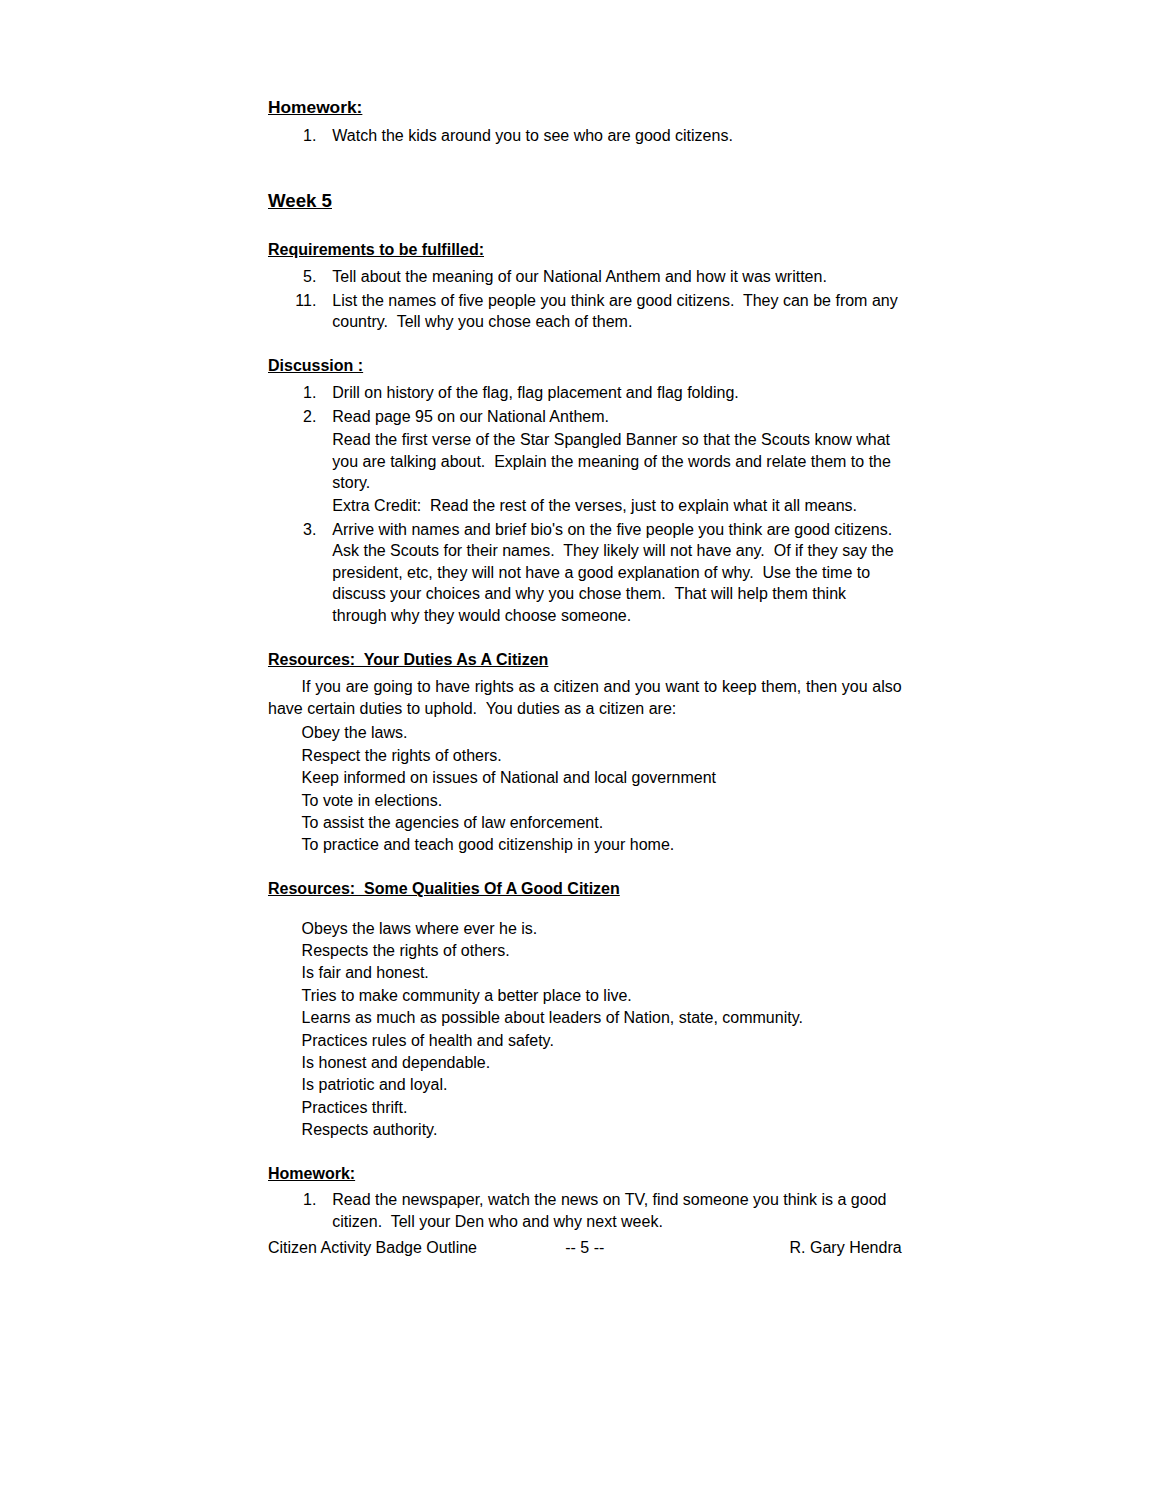Homework:
Watch the kids around you to see who are good citizens.
Week 5
Requirements to be fulfilled:
Tell about the meaning of our National Anthem and how it was written.
List the names of five people you think are good citizens. They can be from any country. Tell why you chose each of them.
Discussion :
Drill on history of the flag, flag placement and flag folding.
Read page 95 on our National Anthem.
Read the first verse of the Star Spangled Banner so that the Scouts know what you are talking about. Explain the meaning of the words and relate them to the story.
Extra Credit: Read the rest of the verses, just to explain what it all means.
Arrive with names and brief bio's on the five people you think are good citizens. Ask the Scouts for their names. They likely will not have any. Of if they say the president, etc, they will not have a good explanation of why. Use the time to discuss your choices and why you chose them. That will help them think through why they would choose someone.
Resources: Your Duties As A Citizen
If you are going to have rights as a citizen and you want to keep them, then you also have certain duties to uphold. You duties as a citizen are:
Obey the laws.
Respect the rights of others.
Keep informed on issues of National and local government
To vote in elections.
To assist the agencies of law enforcement.
To practice and teach good citizenship in your home.
Resources: Some Qualities Of A Good Citizen
Obeys the laws where ever he is.
Respects the rights of others.
Is fair and honest.
Tries to make community a better place to live.
Learns as much as possible about leaders of Nation, state, community.
Practices rules of health and safety.
Is honest and dependable.
Is patriotic and loyal.
Practices thrift.
Respects authority.
Homework:
Read the newspaper, watch the news on TV, find someone you think is a good citizen. Tell your Den who and why next week.
| Citizen Activity Badge Outline | -- 5 -- | R. Gary Hendra |